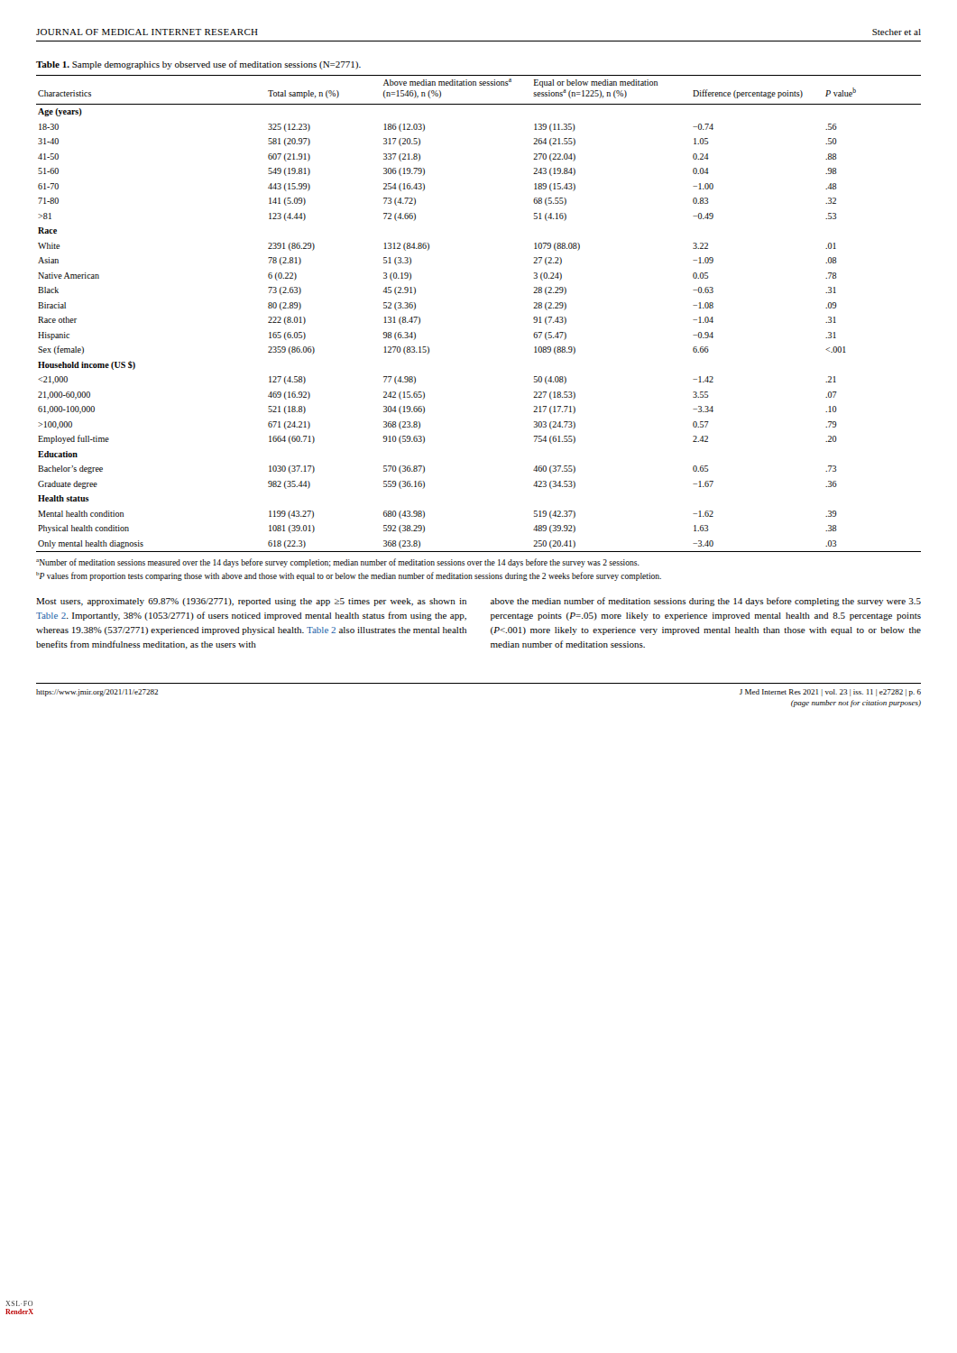JOURNAL OF MEDICAL INTERNET RESEARCH
Stecher et al
Table 1. Sample demographics by observed use of meditation sessions (N=2771).
| Characteristics | Total sample, n (%) | Above median meditation sessions a (n=1546), n (%) | Equal or below median meditation sessions a (n=1225), n (%) | Difference (percentage points) | P value b |
| --- | --- | --- | --- | --- | --- |
| Age (years) |
| 18-30 | 325 (12.23) | 186 (12.03) | 139 (11.35) | −0.74 | .56 |
| 31-40 | 581 (20.97) | 317 (20.5) | 264 (21.55) | 1.05 | .50 |
| 41-50 | 607 (21.91) | 337 (21.8) | 270 (22.04) | 0.24 | .88 |
| 51-60 | 549 (19.81) | 306 (19.79) | 243 (19.84) | 0.04 | .98 |
| 61-70 | 443 (15.99) | 254 (16.43) | 189 (15.43) | −1.00 | .48 |
| 71-80 | 141 (5.09) | 73 (4.72) | 68 (5.55) | 0.83 | .32 |
| >81 | 123 (4.44) | 72 (4.66) | 51 (4.16) | −0.49 | .53 |
| Race |
| White | 2391 (86.29) | 1312 (84.86) | 1079 (88.08) | 3.22 | .01 |
| Asian | 78 (2.81) | 51 (3.3) | 27 (2.2) | −1.09 | .08 |
| Native American | 6 (0.22) | 3 (0.19) | 3 (0.24) | 0.05 | .78 |
| Black | 73 (2.63) | 45 (2.91) | 28 (2.29) | −0.63 | .31 |
| Biracial | 80 (2.89) | 52 (3.36) | 28 (2.29) | −1.08 | .09 |
| Race other | 222 (8.01) | 131 (8.47) | 91 (7.43) | −1.04 | .31 |
| Hispanic | 165 (6.05) | 98 (6.34) | 67 (5.47) | −0.94 | .31 |
| Sex (female) | 2359 (86.06) | 1270 (83.15) | 1089 (88.9) | 6.66 | <.001 |
| Household income (US $) |
| <21,000 | 127 (4.58) | 77 (4.98) | 50 (4.08) | −1.42 | .21 |
| 21,000-60,000 | 469 (16.92) | 242 (15.65) | 227 (18.53) | 3.55 | .07 |
| 61,000-100,000 | 521 (18.8) | 304 (19.66) | 217 (17.71) | −3.34 | .10 |
| >100,000 | 671 (24.21) | 368 (23.8) | 303 (24.73) | 0.57 | .79 |
| Employed full-time | 1664 (60.71) | 910 (59.63) | 754 (61.55) | 2.42 | .20 |
| Education |
| Bachelor’s degree | 1030 (37.17) | 570 (36.87) | 460 (37.55) | 0.65 | .73 |
| Graduate degree | 982 (35.44) | 559 (36.16) | 423 (34.53) | −1.67 | .36 |
| Health status |
| Mental health condition | 1199 (43.27) | 680 (43.98) | 519 (42.37) | −1.62 | .39 |
| Physical health condition | 1081 (39.01) | 592 (38.29) | 489 (39.92) | 1.63 | .38 |
| Only mental health diagnosis | 618 (22.3) | 368 (23.8) | 250 (20.41) | −3.40 | .03 |
aNumber of meditation sessions measured over the 14 days before survey completion; median number of meditation sessions over the 14 days before the survey was 2 sessions.
bP values from proportion tests comparing those with above and those with equal to or below the median number of meditation sessions during the 2 weeks before survey completion.
Most users, approximately 69.87% (1936/2771), reported using the app ≥5 times per week, as shown in Table 2. Importantly, 38% (1053/2771) of users noticed improved mental health status from using the app, whereas 19.38% (537/2771) experienced improved physical health. Table 2 also illustrates the mental health benefits from mindfulness meditation, as the users with
above the median number of meditation sessions during the 14 days before completing the survey were 3.5 percentage points (P=.05) more likely to experience improved mental health and 8.5 percentage points (P<.001) more likely to experience very improved mental health than those with equal to or below the median number of meditation sessions.
XSL·FO
RenderX
https://www.jmir.org/2021/11/e27282
J Med Internet Res 2021 | vol. 23 | iss. 11 | e27282 | p. 6
(page number not for citation purposes)